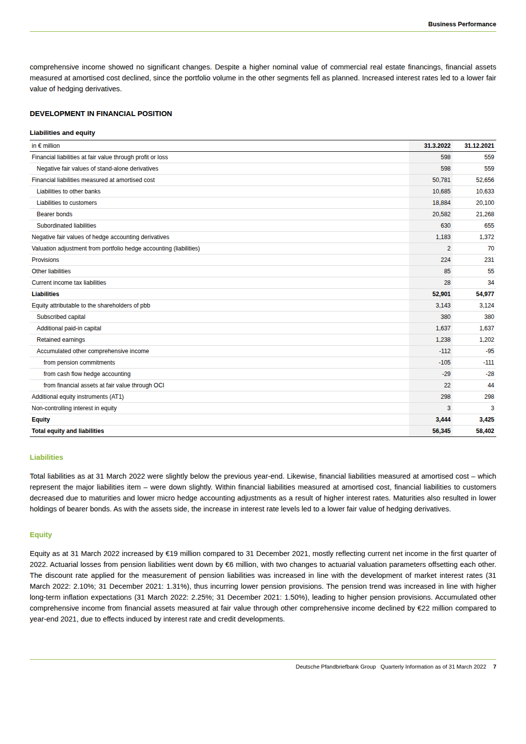Business Performance
comprehensive income showed no significant changes. Despite a higher nominal value of commercial real estate financings, financial assets measured at amortised cost declined, since the portfolio volume in the other segments fell as planned. Increased interest rates led to a lower fair value of hedging derivatives.
Development in financial position
Liabilities and equity
| in € million | 31.3.2022 | 31.12.2021 |
| --- | --- | --- |
| Financial liabilities at fair value through profit or loss | 598 | 559 |
| Negative fair values of stand-alone derivatives | 598 | 559 |
| Financial liabilities measured at amortised cost | 50,781 | 52,656 |
| Liabilities to other banks | 10,685 | 10,633 |
| Liabilities to customers | 18,884 | 20,100 |
| Bearer bonds | 20,582 | 21,268 |
| Subordinated liabilities | 630 | 655 |
| Negative fair values of hedge accounting derivatives | 1,183 | 1,372 |
| Valuation adjustment from portfolio hedge accounting (liabilities) | 2 | 70 |
| Provisions | 224 | 231 |
| Other liabilities | 85 | 55 |
| Current income tax liabilities | 28 | 34 |
| Liabilities | 52,901 | 54,977 |
| Equity attributable to the shareholders of pbb | 3,143 | 3,124 |
| Subscribed capital | 380 | 380 |
| Additional paid-in capital | 1,637 | 1,637 |
| Retained earnings | 1,238 | 1,202 |
| Accumulated other comprehensive income | -112 | -95 |
| from pension commitments | -105 | -111 |
| from cash flow hedge accounting | -29 | -28 |
| from financial assets at fair value through OCI | 22 | 44 |
| Additional equity instruments (AT1) | 298 | 298 |
| Non-controlling interest in equity | 3 | 3 |
| Equity | 3,444 | 3,425 |
| Total equity and liabilities | 56,345 | 58,402 |
Liabilities
Total liabilities as at 31 March 2022 were slightly below the previous year-end. Likewise, financial liabilities measured at amortised cost – which represent the major liabilities item – were down slightly. Within financial liabilities measured at amortised cost, financial liabilities to customers decreased due to maturities and lower micro hedge accounting adjustments as a result of higher interest rates. Maturities also resulted in lower holdings of bearer bonds. As with the assets side, the increase in interest rate levels led to a lower fair value of hedging derivatives.
Equity
Equity as at 31 March 2022 increased by €19 million compared to 31 December 2021, mostly reflecting current net income in the first quarter of 2022. Actuarial losses from pension liabilities went down by €6 million, with two changes to actuarial valuation parameters offsetting each other. The discount rate applied for the measurement of pension liabilities was increased in line with the development of market interest rates (31 March 2022: 2.10%; 31 December 2021: 1.31%), thus incurring lower pension provisions. The pension trend was increased in line with higher long-term inflation expectations (31 March 2022: 2.25%; 31 December 2021: 1.50%), leading to higher pension provisions. Accumulated other comprehensive income from financial assets measured at fair value through other comprehensive income declined by €22 million compared to year-end 2021, due to effects induced by interest rate and credit developments.
Deutsche Pfandbriefbank Group Quarterly Information as of 31 March 20227